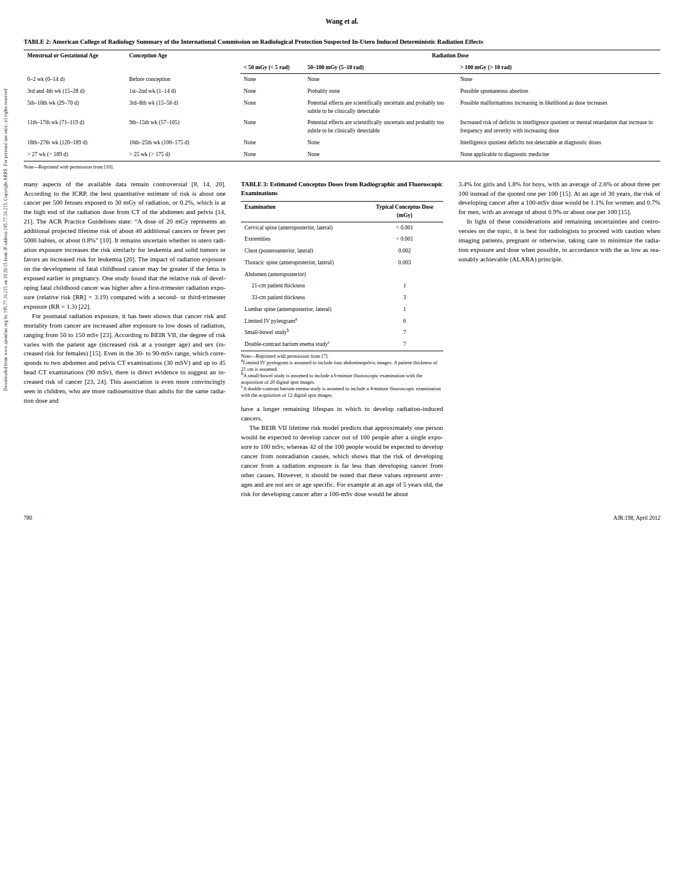Downloaded from www.ajronline.org by 195.77.16.215 on 10/26/15 from IP address 195.77.16.215. Copyright ARRS. For personal use only; all rights reserved
Wang et al.
TABLE 2: American College of Radiology Summary of the International Commission on Radiological Protection Suspected In-Utero Induced Deterministic Radiation Effects
| Menstrual or Gestational Age | Conception Age | Radiation Dose |
| --- | --- | --- |
| < 50 mGy (< 5 rad) | 50–100 mGy (5–10 rad) | > 100 mGy (> 10 rad) |
| 0–2 wk (0–14 d) | Before conception | None | None | None |
| 3rd and 4th wk (15–28 d) | 1st–2nd wk (1–14 d) | None | Probably none | Possible spontaneous abortion |
| 5th–10th wk (29–70 d) | 3rd–8th wk (15–56 d) | None | Potential effects are scientifically uncertain and probably too subtle to be clinically detectable | Possible malformations increasing in likelihood as dose increases |
| 11th–17th wk (71–119 d) | 9th–15th wk (57–105) | None | Potential effects are scientifically uncertain and probably too subtle to be clinically detectable | Increased risk of deficits in intelligence quotient or mental retardation that increase in frequency and severity with increasing dose |
| 18th–27th wk (120–189 d) | 16th–25th wk (106–175 d) | None | None | Intelligence quotient deficits not detectable at diagnostic doses |
| > 27 wk (> 189 d) | > 25 wk (> 175 d) | None | None | None applicable to diagnostic medicine |
Note—Reprinted with permission from [10].
many aspects of the available data remain controversial [8, 14, 20]. According to the ICRP, the best quantitative estimate of risk is about one cancer per 500 fetuses exposed to 30 mGy of radiation, or 0.2%, which is at the high end of the radiation dose from CT of the abdomen and pelvis [14, 21]. The ACR Practice Guidelines state: “A dose of 20 mGy represents an additional projected lifetime risk of about 40 additional cancers or fewer per 5000 babies, or about 0.8%” [10]. It remains uncertain whether in utero radiation exposure increases the risk similarly for leukemia and solid tumors or favors an increased risk for leukemia [20]. The impact of radiation exposure on the development of fatal childhood cancer may be greater if the fetus is exposed earlier in pregnancy. One study found that the relative risk of developing fatal childhood cancer was higher after a first-trimester radiation exposure (relative risk [RR] = 3.19) compared with a second- or third-trimester exposure (RR = 1.3) [22].
For postnatal radiation exposure, it has been shown that cancer risk and mortality from cancer are increased after exposure to low doses of radiation, ranging from 50 to 150 mSv [23]. According to BEIR VII, the degree of risk varies with the patient age (increased risk at a younger age) and sex (increased risk for females) [15]. Even in the 30- to 90-mSv range, which corresponds to two abdomen and pelvis CT examinations (30 mSV) and up to 45 head CT examinations (90 mSv), there is direct evidence to suggest an increased risk of cancer [23, 24]. This association is even more convincingly seen in children, who are more radiosensitive than adults for the same radiation dose and
TABLE 3: Estimated Conceptus Doses from Radiographic and Fluoroscopic Examinations
| Examination | Typical Conceptus Dose (mGy) |
| --- | --- |
| Cervical spine (anteroposterior, lateral) | < 0.001 |
| Extremities | < 0.001 |
| Chest (posteroanterior, lateral) | 0.002 |
| Thoracic spine (anteroposterior, lateral) | 0.003 |
| Abdomen (anteroposterior) | |
| 21-cm patient thickness | 1 |
| 33-cm patient thickness | 3 |
| Lumbar spine (anteroposterior, lateral) | 1 |
| Limited IV pyleogram a | 6 |
| Small-bowel study b | 7 |
| Double-contrast barium enema study c | 7 |
Note—Reprinted with permission from [7].
aLimited IV pyelogram is assumed to include four abdominopelvic images. A patient thickness of 21 cm is assumed.
bA small-bowel study is assumed to include a 6-minute fluoroscopic examination with the acquisition of 20 digital spot images.
cA double-contrast barium enema study is assumed to include a 4-minute fluoroscopic examination with the acquisition of 12 digital spot images.
have a longer remaining lifespan in which to develop radiation-induced cancers.
The BEIR VII lifetime risk model predicts that approximately one person would be expected to develop cancer out of 100 people after a single exposure to 100 mSv, whereas 42 of the 100 people would be expected to develop cancer from nonradiation causes, which shows that the risk of developing cancer from a radiation exposure is far less than developing cancer from other causes. However, it should be noted that these values represent averages and are not sex or age specific. For example at an age of 5 years old, the risk for developing cancer after a 100-mSv dose would be about
3.4% for girls and 1.8% for boys, with an average of 2.6% or about three per 100 instead of the quoted one per 100 [15]. At an age of 30 years, the risk of developing cancer after a 100-mSv dose would be 1.1% for women and 0.7% for men, with an average of about 0.9% or about one per 100 [15].
In light of these considerations and remaining uncertainties and controversies on the topic, it is best for radiologists to proceed with caution when imaging patients, pregnant or otherwise, taking care to minimize the radiation exposure and dose when possible, in accordance with the as low as reasonably achievable (ALARA) principle.
780
AJR:198, April 2012